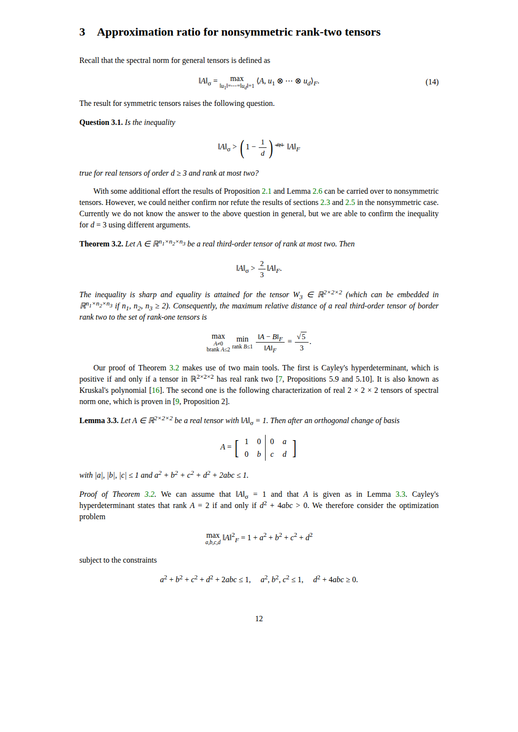3 Approximation ratio for nonsymmetric rank-two tensors
Recall that the spectral norm for general tensors is defined as
‖A‖σ = max‖u1‖=⋯=‖ud‖=1 ⟨A, u1 ⊗ ⋯ ⊗ ud⟩F. (14)
The result for symmetric tensors raises the following question.
Question 3.1. Is the inequality
‖A‖σ > (1 − 1 d)d−12 ‖A‖F
true for real tensors of order d ≥ 3 and rank at most two?
With some additional effort the results of Proposition 2.1 and Lemma 2.6 can be carried over to nonsymmetric tensors. However, we could neither confirm nor refute the results of sections 2.3 and 2.5 in the nonsymmetric case. Currently we do not know the answer to the above question in general, but we are able to confirm the inequality for d = 3 using different arguments.
Theorem 3.2. Let A ∈ ℝn1×n2×n3 be a real third-order tensor of rank at most two. Then
‖A‖σ > 23‖A‖F.
The inequality is sharp and equality is attained for the tensor W3 ∈ ℝ2×2×2 (which can be embedded in ℝn1×n2×n3 if n1, n2, n3 ≥ 2). Consequently, the maximum relative distance of a real third-order tensor of border rank two to the set of rank-one tensors is
max A≠0 brank A≤2 min rank B≤1 ‖A − B‖F‖A‖F = √53.
Our proof of Theorem 3.2 makes use of two main tools. The first is Cayley's hyperdeterminant, which is positive if and only if a tensor in ℝ2×2×2 has real rank two [7, Propositions 5.9 and 5.10]. It is also known as Kruskal's polynomial [16]. The second one is the following characterization of real 2 × 2 × 2 tensors of spectral norm one, which is proven in [9, Proposition 2].
Lemma 3.3. Let A ∈ ℝ2×2×2 be a real tensor with ‖A‖σ = 1. Then after an orthogonal change of basis
A = [
| 1 | 0 | 0 | a |
| 0 | b | c | d |
]
with |a|, |b|, |c| ≤ 1 and a2 + b2 + c2 + d2 + 2abc ≤ 1.
Proof of Theorem 3.2. We can assume that ‖A‖σ = 1 and that A is given as in Lemma 3.3. Cayley's hyperdeterminant states that rank A = 2 if and only if d2 + 4abc > 0. We therefore consider the optimization problem
max a,b,c,d ‖A‖2F = 1 + a2 + b2 + c2 + d2
subject to the constraints
a2 + b2 + c2 + d2 + 2abc ≤ 1, a2, b2, c2 ≤ 1, d2 + 4abc ≥ 0.
12